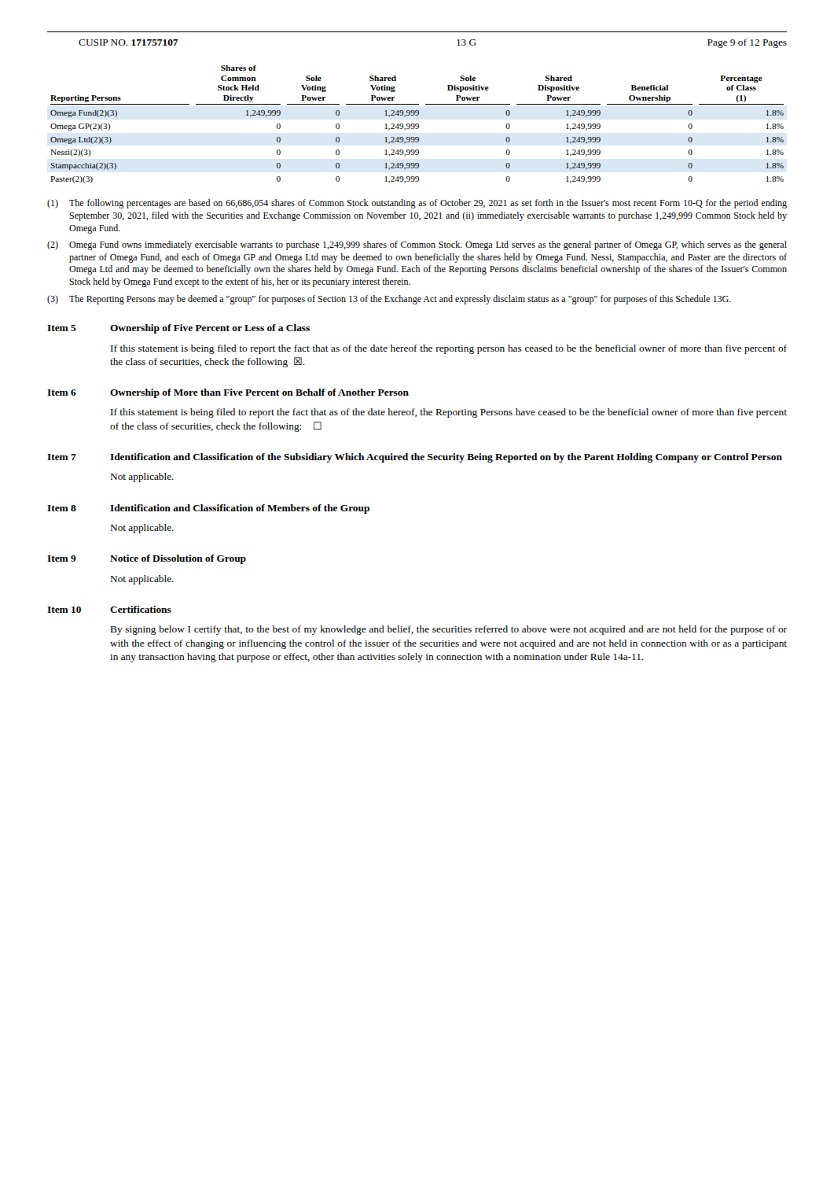CUSIP NO. 171757107
13 G
Page 9 of 12 Pages
| Reporting Persons | Shares of Common Stock Held Directly | Sole Voting Power | Shared Voting Power | Sole Dispositive Power | Shared Dispositive Power | Beneficial Ownership | Percentage of Class (1) |
| --- | --- | --- | --- | --- | --- | --- | --- |
| Omega Fund(2)(3) | 1,249,999 | 0 | 1,249,999 | 0 | 1,249,999 | 0 | 1.8% |
| Omega GP(2)(3) | 0 | 0 | 1,249,999 | 0 | 1,249,999 | 0 | 1.8% |
| Omega Ltd(2)(3) | 0 | 0 | 1,249,999 | 0 | 1,249,999 | 0 | 1.8% |
| Nessi(2)(3) | 0 | 0 | 1,249,999 | 0 | 1,249,999 | 0 | 1.8% |
| Stampacchia(2)(3) | 0 | 0 | 1,249,999 | 0 | 1,249,999 | 0 | 1.8% |
| Paster(2)(3) | 0 | 0 | 1,249,999 | 0 | 1,249,999 | 0 | 1.8% |
(1) The following percentages are based on 66,686,054 shares of Common Stock outstanding as of October 29, 2021 as set forth in the Issuer's most recent Form 10-Q for the period ending September 30, 2021, filed with the Securities and Exchange Commission on November 10, 2021 and (ii) immediately exercisable warrants to purchase 1,249,999 Common Stock held by Omega Fund.
(2) Omega Fund owns immediately exercisable warrants to purchase 1,249,999 shares of Common Stock. Omega Ltd serves as the general partner of Omega GP, which serves as the general partner of Omega Fund, and each of Omega GP and Omega Ltd may be deemed to own beneficially the shares held by Omega Fund. Nessi, Stampacchia, and Paster are the directors of Omega Ltd and may be deemed to beneficially own the shares held by Omega Fund. Each of the Reporting Persons disclaims beneficial ownership of the shares of the Issuer's Common Stock held by Omega Fund except to the extent of his, her or its pecuniary interest therein.
(3) The Reporting Persons may be deemed a "group" for purposes of Section 13 of the Exchange Act and expressly disclaim status as a "group" for purposes of this Schedule 13G.
Item 5
Ownership of Five Percent or Less of a Class
If this statement is being filed to report the fact that as of the date hereof the reporting person has ceased to be the beneficial owner of more than five percent of the class of securities, check the following ☒.
Item 6
Ownership of More than Five Percent on Behalf of Another Person
If this statement is being filed to report the fact that as of the date hereof, the Reporting Persons have ceased to be the beneficial owner of more than five percent of the class of securities, check the following: ☐
Item 7
Identification and Classification of the Subsidiary Which Acquired the Security Being Reported on by the Parent Holding Company or Control Person
Not applicable.
Item 8
Identification and Classification of Members of the Group
Not applicable.
Item 9
Notice of Dissolution of Group
Not applicable.
Item 10
Certifications
By signing below I certify that, to the best of my knowledge and belief, the securities referred to above were not acquired and are not held for the purpose of or with the effect of changing or influencing the control of the issuer of the securities and were not acquired and are not held in connection with or as a participant in any transaction having that purpose or effect, other than activities solely in connection with a nomination under Rule 14a-11.